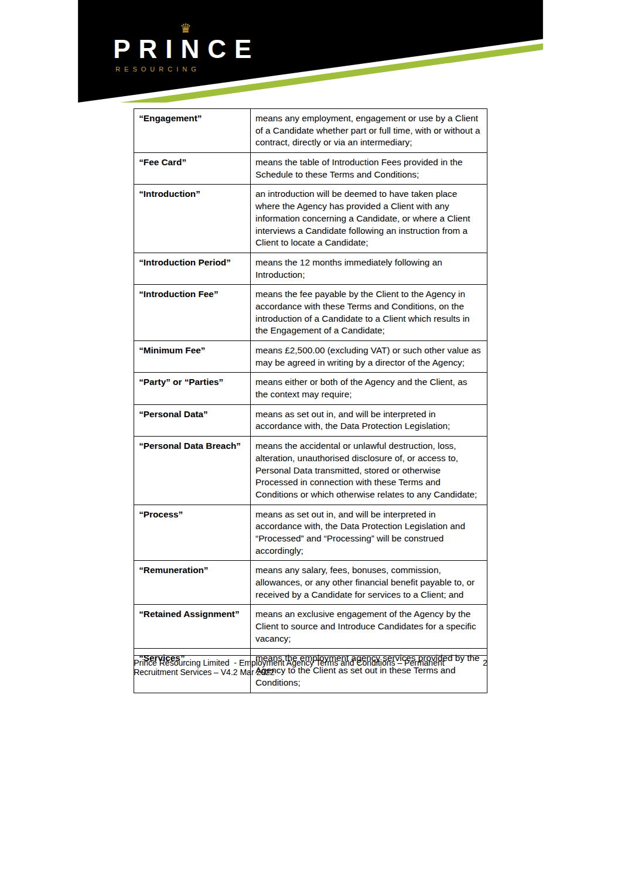♛
PRINCE
RESOURCING
| “Engagement” | means any employment, engagement or use by a Client of a Candidate whether part or full time, with or without a contract, directly or via an intermediary; |
| “Fee Card” | means the table of Introduction Fees provided in the Schedule to these Terms and Conditions; |
| “Introduction” | an introduction will be deemed to have taken place where the Agency has provided a Client with any information concerning a Candidate, or where a Client interviews a Candidate following an instruction from a Client to locate a Candidate; |
| “Introduction Period” | means the 12 months immediately following an Introduction; |
| “Introduction Fee” | means the fee payable by the Client to the Agency in accordance with these Terms and Conditions, on the introduction of a Candidate to a Client which results in the Engagement of a Candidate; |
| “Minimum Fee” | means £2,500.00 (excluding VAT) or such other value as may be agreed in writing by a director of the Agency; |
| “Party” or “Parties” | means either or both of the Agency and the Client, as the context may require; |
| “Personal Data” | means as set out in, and will be interpreted in accordance with, the Data Protection Legislation; |
| “Personal Data Breach” | means the accidental or unlawful destruction, loss, alteration, unauthorised disclosure of, or access to, Personal Data transmitted, stored or otherwise Processed in connection with these Terms and Conditions or which otherwise relates to any Candidate; |
| “Process” | means as set out in, and will be interpreted in accordance with, the Data Protection Legislation and “Processed” and “Processing” will be construed accordingly; |
| “Remuneration” | means any salary, fees, bonuses, commission, allowances, or any other financial benefit payable to, or received by a Candidate for services to a Client; and |
| “Retained Assignment” | means an exclusive engagement of the Agency by the Client to source and Introduce Candidates for a specific vacancy; |
| “Services” | means the employment agency services provided by the Agency to the Client as set out in these Terms and Conditions; |
Prince Resourcing Limited - Employment Agency Terms and Conditions – Permanent Recruitment Services – V4.2 Mar 2022
2